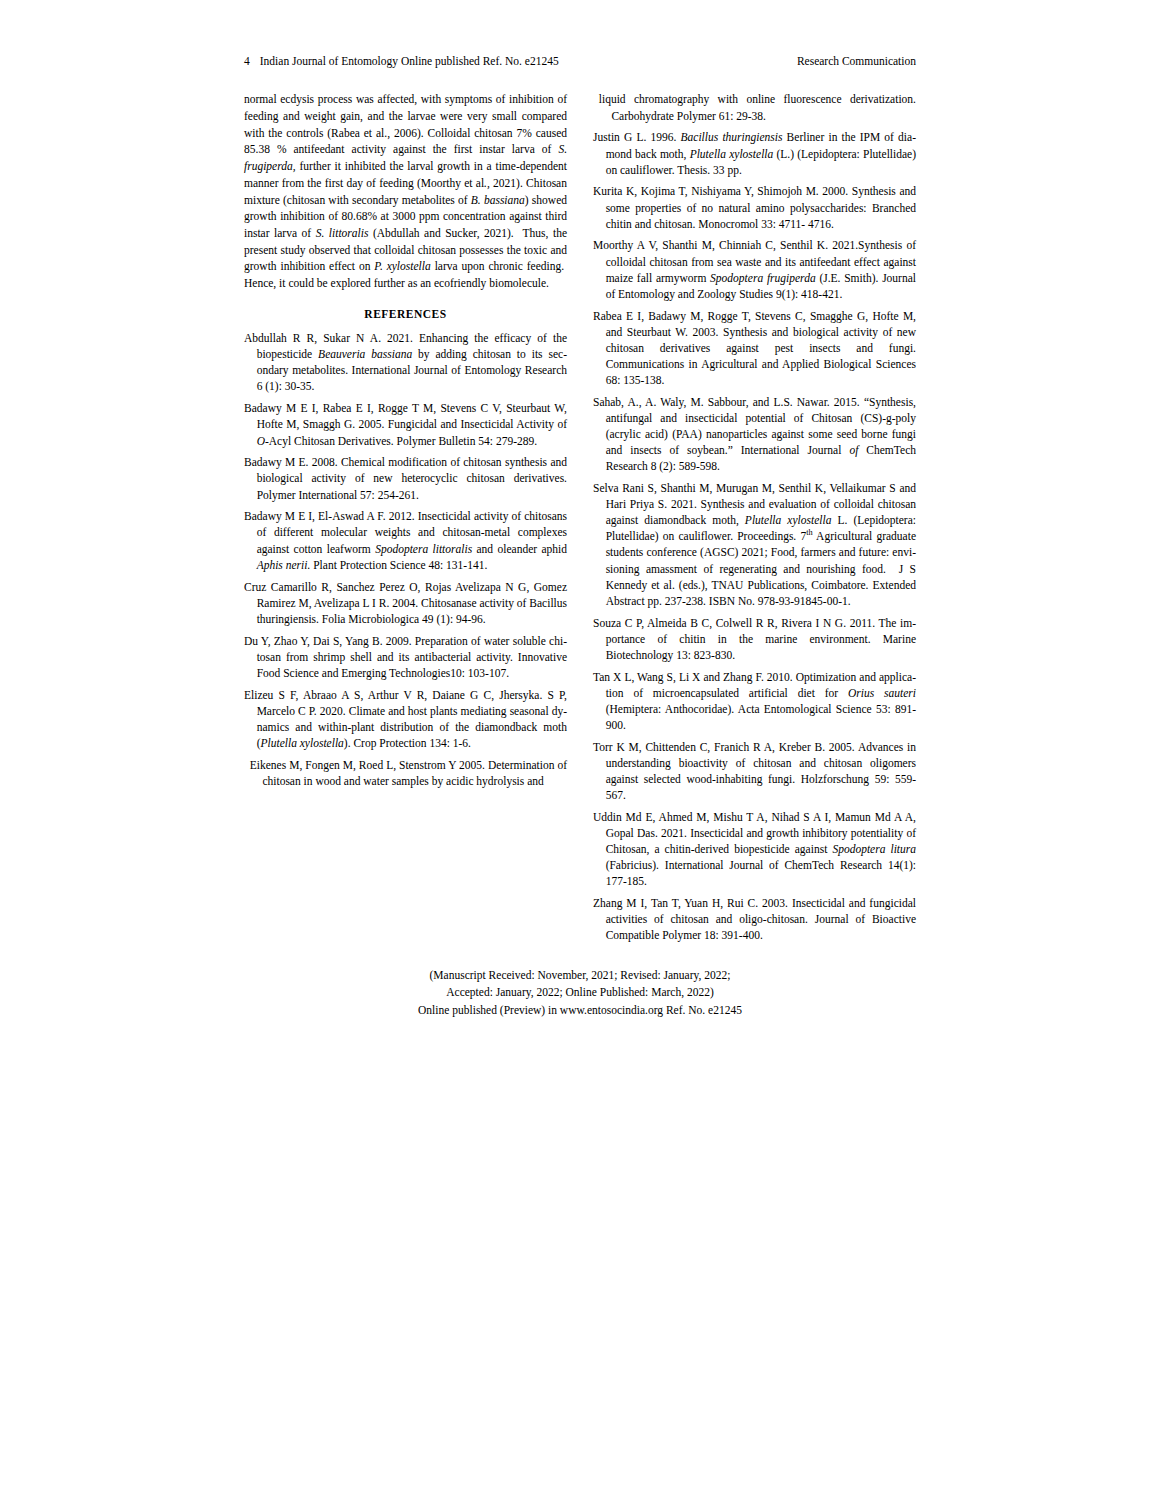4 Indian Journal of Entomology Online published Ref. No. e21245
Research Communication
normal ecdysis process was affected, with symptoms of inhibition of feeding and weight gain, and the larvae were very small compared with the controls (Rabea et al., 2006). Colloidal chitosan 7% caused 85.38 % antifeedant activity against the first instar larva of S. frugiperda, further it inhibited the larval growth in a time-dependent manner from the first day of feeding (Moorthy et al., 2021). Chitosan mixture (chitosan with secondary metabolites of B. bassiana) showed growth inhibition of 80.68% at 3000 ppm concentration against third instar larva of S. littoralis (Abdullah and Sucker, 2021). Thus, the present study observed that colloidal chitosan possesses the toxic and growth inhibition effect on P. xylostella larva upon chronic feeding. Hence, it could be explored further as an ecofriendly biomolecule.
REFERENCES
Abdullah R R, Sukar N A. 2021. Enhancing the efficacy of the biopesticide Beauveria bassiana by adding chitosan to its secondary metabolites. International Journal of Entomology Research 6 (1): 30-35.
Badawy M E I, Rabea E I, Rogge T M, Stevens C V, Steurbaut W, Hofte M, Smaggh G. 2005. Fungicidal and Insecticidal Activity of O-Acyl Chitosan Derivatives. Polymer Bulletin 54: 279-289.
Badawy M E. 2008. Chemical modification of chitosan synthesis and biological activity of new heterocyclic chitosan derivatives. Polymer International 57: 254-261.
Badawy M E I, El-Aswad A F. 2012. Insecticidal activity of chitosans of different molecular weights and chitosan-metal complexes against cotton leafworm Spodoptera littoralis and oleander aphid Aphis nerii. Plant Protection Science 48: 131-141.
Cruz Camarillo R, Sanchez Perez O, Rojas Avelizapa N G, Gomez Ramirez M, Avelizapa L I R. 2004. Chitosanase activity of Bacillus thuringiensis. Folia Microbiologica 49 (1): 94-96.
Du Y, Zhao Y, Dai S, Yang B. 2009. Preparation of water soluble chitosan from shrimp shell and its antibacterial activity. Innovative Food Science and Emerging Technologies10: 103-107.
Elizeu S F, Abraao A S, Arthur V R, Daiane G C, Jhersyka. S P, Marcelo C P. 2020. Climate and host plants mediating seasonal dynamics and within-plant distribution of the diamondback moth (Plutella xylostella). Crop Protection 134: 1-6.
Eikenes M, Fongen M, Roed L, Stenstrom Y 2005. Determination of chitosan in wood and water samples by acidic hydrolysis and
liquid chromatography with online fluorescence derivatization. Carbohydrate Polymer 61: 29-38.
Justin G L. 1996. Bacillus thuringiensis Berliner in the IPM of diamond back moth, Plutella xylostella (L.) (Lepidoptera: Plutellidae) on cauliflower. Thesis. 33 pp.
Kurita K, Kojima T, Nishiyama Y, Shimojoh M. 2000. Synthesis and some properties of no natural amino polysaccharides: Branched chitin and chitosan. Monocromol 33: 4711- 4716.
Moorthy A V, Shanthi M, Chinniah C, Senthil K. 2021.Synthesis of colloidal chitosan from sea waste and its antifeedant effect against maize fall armyworm Spodoptera frugiperda (J.E. Smith). Journal of Entomology and Zoology Studies 9(1): 418-421.
Rabea E I, Badawy M, Rogge T, Stevens C, Smagghe G, Hofte M, and Steurbaut W. 2003. Synthesis and biological activity of new chitosan derivatives against pest insects and fungi. Communications in Agricultural and Applied Biological Sciences 68: 135-138.
Sahab, A., A. Waly, M. Sabbour, and L.S. Nawar. 2015. “Synthesis, antifungal and insecticidal potential of Chitosan (CS)-g-poly (acrylic acid) (PAA) nanoparticles against some seed borne fungi and insects of soybean.” International Journal of ChemTech Research 8 (2): 589-598.
Selva Rani S, Shanthi M, Murugan M, Senthil K, Vellaikumar S and Hari Priya S. 2021. Synthesis and evaluation of colloidal chitosan against diamondback moth, Plutella xylostella L. (Lepidoptera: Plutellidae) on cauliflower. Proceedings. 7th Agricultural graduate students conference (AGSC) 2021; Food, farmers and future: envisioning amassment of regenerating and nourishing food. J S Kennedy et al. (eds.), TNAU Publications, Coimbatore. Extended Abstract pp. 237-238. ISBN No. 978-93-91845-00-1.
Souza C P, Almeida B C, Colwell R R, Rivera I N G. 2011. The importance of chitin in the marine environment. Marine Biotechnology 13: 823-830.
Tan X L, Wang S, Li X and Zhang F. 2010. Optimization and application of microencapsulated artificial diet for Orius sauteri (Hemiptera: Anthocoridae). Acta Entomological Science 53: 891-900.
Torr K M, Chittenden C, Franich R A, Kreber B. 2005. Advances in understanding bioactivity of chitosan and chitosan oligomers against selected wood-inhabiting fungi. Holzforschung 59: 559-567.
Uddin Md E, Ahmed M, Mishu T A, Nihad S A I, Mamun Md A A, Gopal Das. 2021. Insecticidal and growth inhibitory potentiality of Chitosan, a chitin-derived biopesticide against Spodoptera litura (Fabricius). International Journal of ChemTech Research 14(1): 177-185.
Zhang M I, Tan T, Yuan H, Rui C. 2003. Insecticidal and fungicidal activities of chitosan and oligo-chitosan. Journal of Bioactive Compatible Polymer 18: 391-400.
(Manuscript Received: November, 2021; Revised: January, 2022;
Accepted: January, 2022; Online Published: March, 2022)
Online published (Preview) in www.entosocindia.org Ref. No. e21245